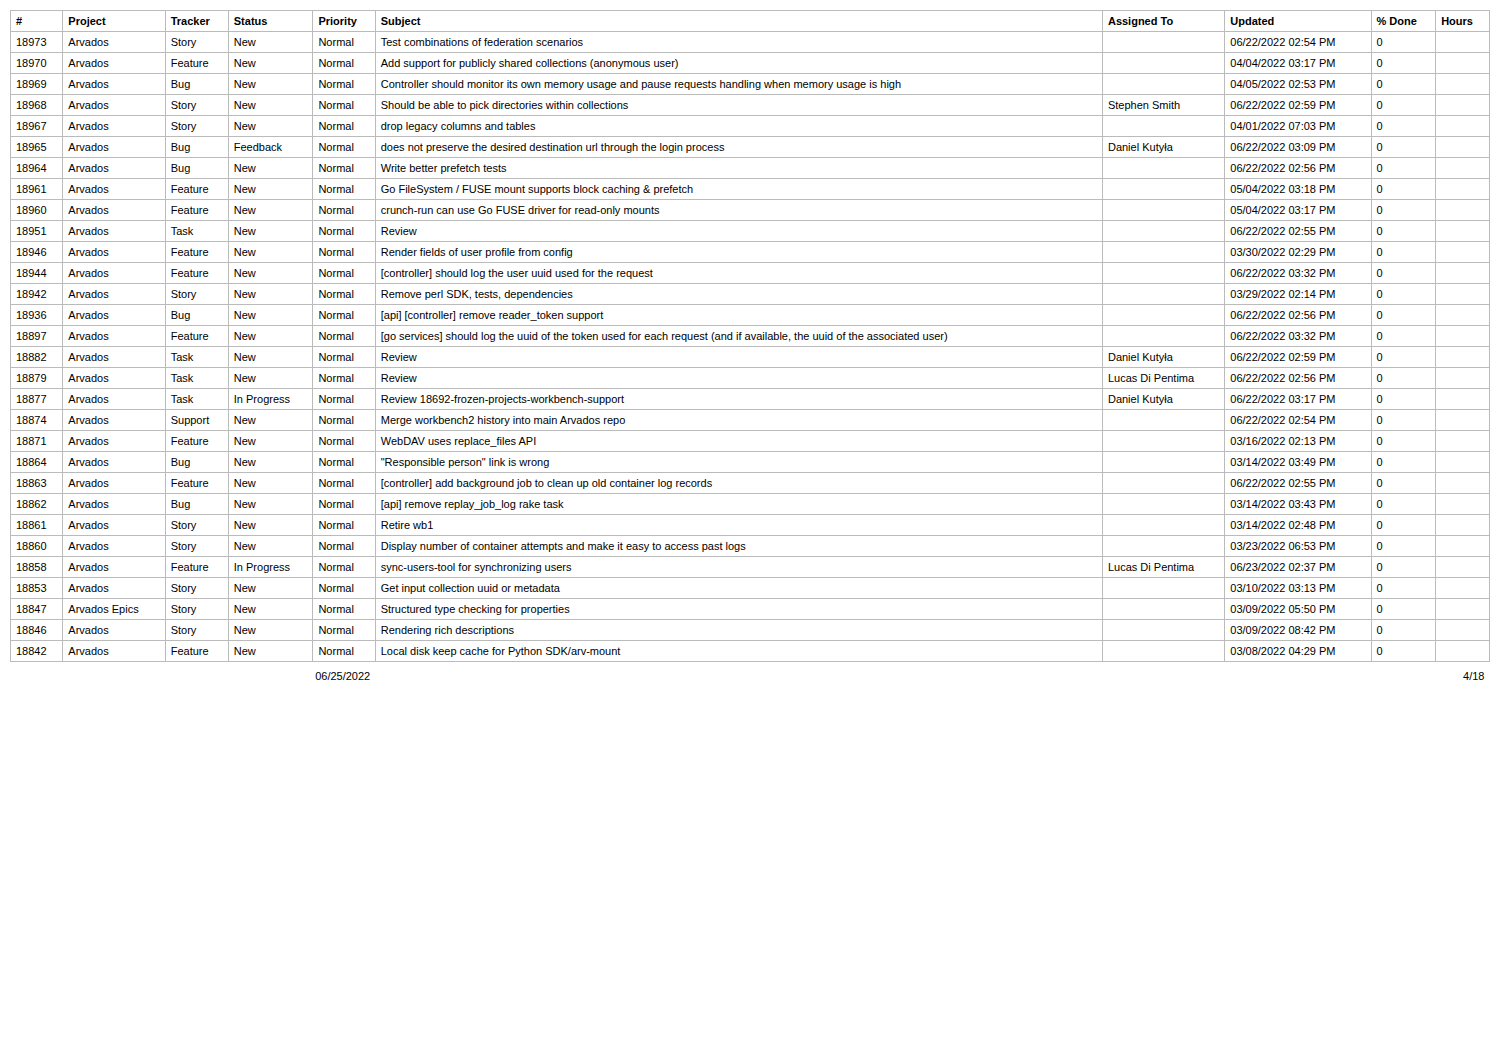| # | Project | Tracker | Status | Priority | Subject | Assigned To | Updated | % Done | Hours |
| --- | --- | --- | --- | --- | --- | --- | --- | --- | --- |
| 18973 | Arvados | Story | New | Normal | Test combinations of federation scenarios | | 06/22/2022 02:54 PM | 0 | |
| 18970 | Arvados | Feature | New | Normal | Add support for publicly shared collections (anonymous user) | | 04/04/2022 03:17 PM | 0 | |
| 18969 | Arvados | Bug | New | Normal | Controller should monitor its own memory usage and pause requests handling when memory usage is high | | 04/05/2022 02:53 PM | 0 | |
| 18968 | Arvados | Story | New | Normal | Should be able to pick directories within collections | Stephen Smith | 06/22/2022 02:59 PM | 0 | |
| 18967 | Arvados | Story | New | Normal | drop legacy columns and tables | | 04/01/2022 07:03 PM | 0 | |
| 18965 | Arvados | Bug | Feedback | Normal | does not preserve the desired destination url through the login process | Daniel Kutyła | 06/22/2022 03:09 PM | 0 | |
| 18964 | Arvados | Bug | New | Normal | Write better prefetch tests | | 06/22/2022 02:56 PM | 0 | |
| 18961 | Arvados | Feature | New | Normal | Go FileSystem / FUSE mount supports block caching & prefetch | | 05/04/2022 03:18 PM | 0 | |
| 18960 | Arvados | Feature | New | Normal | crunch-run can use Go FUSE driver for read-only mounts | | 05/04/2022 03:17 PM | 0 | |
| 18951 | Arvados | Task | New | Normal | Review | | 06/22/2022 02:55 PM | 0 | |
| 18946 | Arvados | Feature | New | Normal | Render fields of user profile from config | | 03/30/2022 02:29 PM | 0 | |
| 18944 | Arvados | Feature | New | Normal | [controller] should log the user uuid used for the request | | 06/22/2022 03:32 PM | 0 | |
| 18942 | Arvados | Story | New | Normal | Remove perl SDK, tests, dependencies | | 03/29/2022 02:14 PM | 0 | |
| 18936 | Arvados | Bug | New | Normal | [api] [controller] remove reader_token support | | 06/22/2022 02:56 PM | 0 | |
| 18897 | Arvados | Feature | New | Normal | [go services] should log the uuid of the token used for each request (and if available, the uuid of the associated user) | | 06/22/2022 03:32 PM | 0 | |
| 18882 | Arvados | Task | New | Normal | Review | Daniel Kutyła | 06/22/2022 02:59 PM | 0 | |
| 18879 | Arvados | Task | New | Normal | Review | Lucas Di Pentima | 06/22/2022 02:56 PM | 0 | |
| 18877 | Arvados | Task | In Progress | Normal | Review 18692-frozen-projects-workbench-support | Daniel Kutyła | 06/22/2022 03:17 PM | 0 | |
| 18874 | Arvados | Support | New | Normal | Merge workbench2 history into main Arvados repo | | 06/22/2022 02:54 PM | 0 | |
| 18871 | Arvados | Feature | New | Normal | WebDAV uses replace_files API | | 03/16/2022 02:13 PM | 0 | |
| 18864 | Arvados | Bug | New | Normal | "Responsible person" link is wrong | | 03/14/2022 03:49 PM | 0 | |
| 18863 | Arvados | Feature | New | Normal | [controller] add background job to clean up old container log records | | 06/22/2022 02:55 PM | 0 | |
| 18862 | Arvados | Bug | New | Normal | [api] remove replay_job_log rake task | | 03/14/2022 03:43 PM | 0 | |
| 18861 | Arvados | Story | New | Normal | Retire wb1 | | 03/14/2022 02:48 PM | 0 | |
| 18860 | Arvados | Story | New | Normal | Display number of container attempts and make it easy to access past logs | | 03/23/2022 06:53 PM | 0 | |
| 18858 | Arvados | Feature | In Progress | Normal | sync-users-tool for synchronizing users | Lucas Di Pentima | 06/23/2022 02:37 PM | 0 | |
| 18853 | Arvados | Story | New | Normal | Get input collection uuid or metadata | | 03/10/2022 03:13 PM | 0 | |
| 18847 | Arvados Epics | Story | New | Normal | Structured type checking for properties | | 03/09/2022 05:50 PM | 0 | |
| 18846 | Arvados | Story | New | Normal | Rendering rich descriptions | | 03/09/2022 08:42 PM | 0 | |
| 18842 | Arvados | Feature | New | Normal | Local disk keep cache for Python SDK/arv-mount | | 03/08/2022 04:29 PM | 0 | |
| 06/25/2022 | 4/18 |